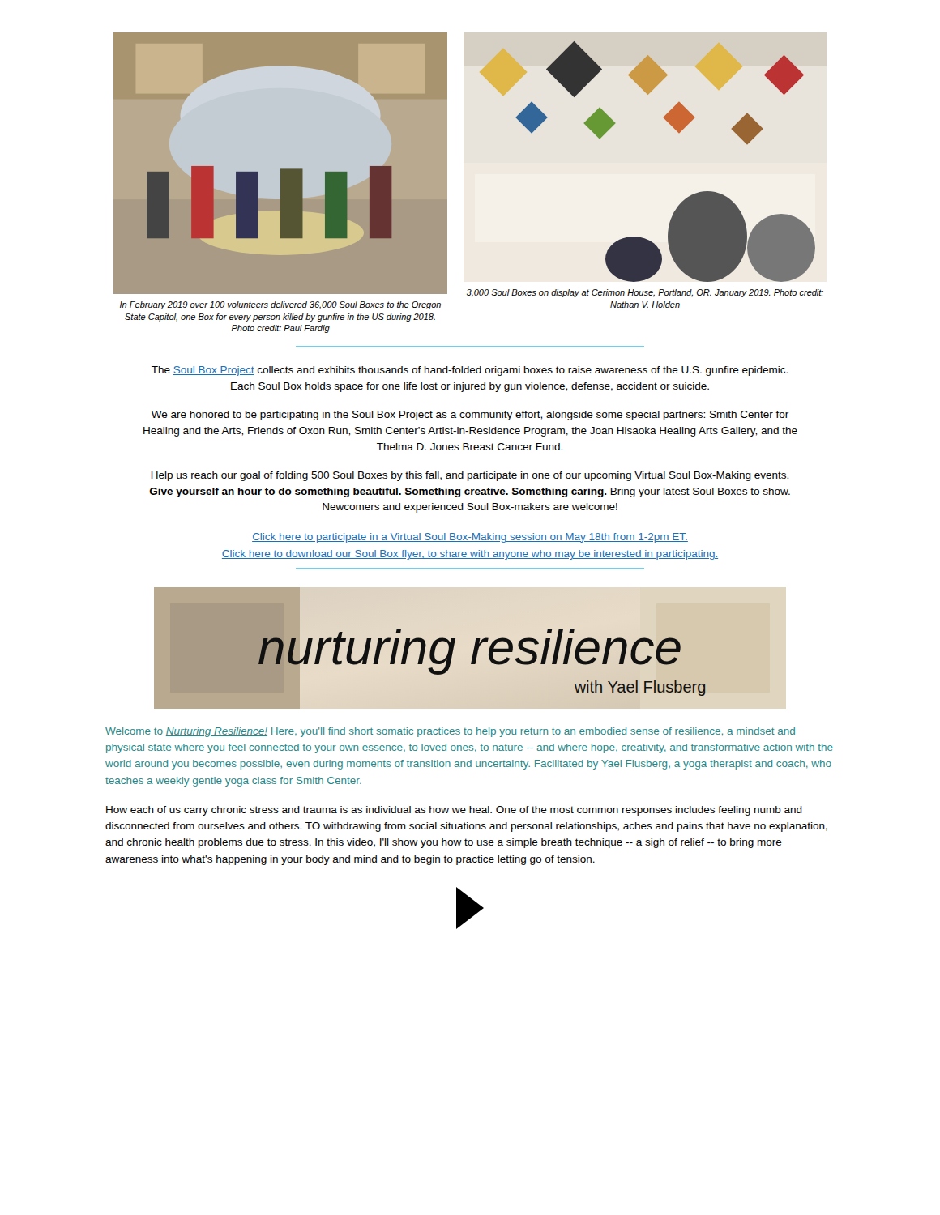| In February 2019 over 100 volunteers delivered 36,000 Soul Boxes to the Oregon State Capitol, one Box for every person killed by gunfire in the US during 2018. Photo credit: Paul Fardig | 3,000 Soul Boxes on display at Cerimon House, Portland, OR. January 2019. Photo credit: Nathan V. Holden |
The Soul Box Project collects and exhibits thousands of hand-folded origami boxes to raise awareness of the U.S. gunfire epidemic. Each Soul Box holds space for one life lost or injured by gun violence, defense, accident or suicide.
We are honored to be participating in the Soul Box Project as a community effort, alongside some special partners: Smith Center for Healing and the Arts, Friends of Oxon Run, Smith Center's Artist-in-Residence Program, the Joan Hisaoka Healing Arts Gallery, and the Thelma D. Jones Breast Cancer Fund.
Help us reach our goal of folding 500 Soul Boxes by this fall, and participate in one of our upcoming Virtual Soul Box-Making events. Give yourself an hour to do something beautiful. Something creative. Something caring. Bring your latest Soul Boxes to show. Newcomers and experienced Soul Box-makers are welcome!
Click here to participate in a Virtual Soul Box-Making session on May 18th from 1-2pm ET.
Click here to download our Soul Box flyer, to share with anyone who may be interested in participating.
Welcome to Nurturing Resilience! Here, you'll find short somatic practices to help you return to an embodied sense of resilience, a mindset and physical state where you feel connected to your own essence, to loved ones, to nature -- and where hope, creativity, and transformative action with the world around you becomes possible, even during moments of transition and uncertainty. Facilitated by Yael Flusberg, a yoga therapist and coach, who teaches a weekly gentle yoga class for Smith Center.
How each of us carry chronic stress and trauma is as individual as how we heal. One of the most common responses includes feeling numb and disconnected from ourselves and others. TO withdrawing from social situations and personal relationships, aches and pains that have no explanation, and chronic health problems due to stress. In this video, I'll show you how to use a simple breath technique -- a sigh of relief -- to bring more awareness into what's happening in your body and mind and to begin to practice letting go of tension.